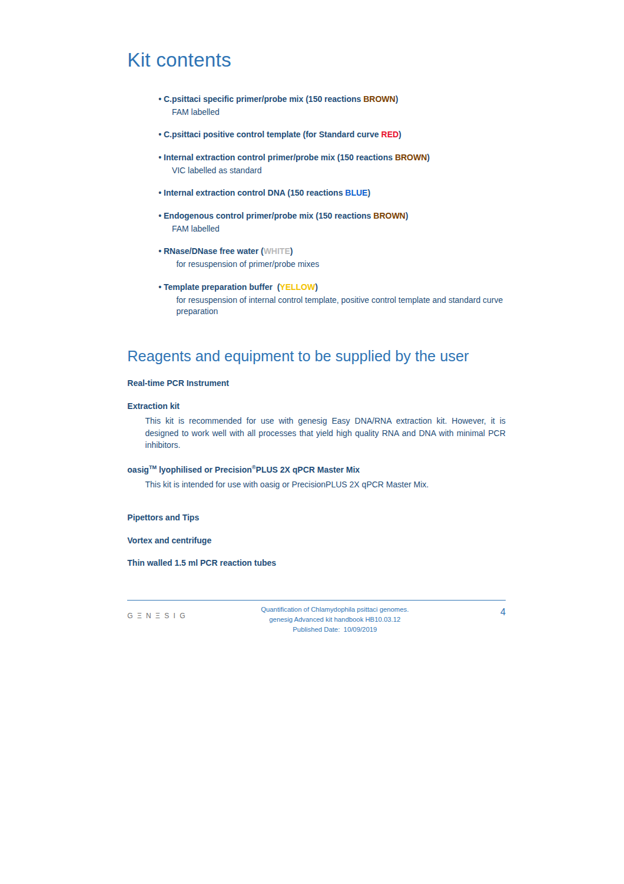Kit contents
C.psittaci specific primer/probe mix (150 reactions BROWN) FAM labelled
C.psittaci positive control template (for Standard curve RED)
Internal extraction control primer/probe mix (150 reactions BROWN) VIC labelled as standard
Internal extraction control DNA (150 reactions BLUE)
Endogenous control primer/probe mix (150 reactions BROWN) FAM labelled
RNase/DNase free water (WHITE) for resuspension of primer/probe mixes
Template preparation buffer (YELLOW) for resuspension of internal control template, positive control template and standard curve preparation
Reagents and equipment to be supplied by the user
Real-time PCR Instrument
Extraction kit
This kit is recommended for use with genesig Easy DNA/RNA extraction kit. However, it is designed to work well with all processes that yield high quality RNA and DNA with minimal PCR inhibitors.
oasigTM lyophilised or Precision®PLUS 2X qPCR Master Mix
This kit is intended for use with oasig or PrecisionPLUS 2X qPCR Master Mix.
Pipettors and Tips
Vortex and centrifuge
Thin walled 1.5 ml PCR reaction tubes
G Ξ N Ξ S I G
Quantification of Chlamydophila psittaci genomes.
genesig Advanced kit handbook HB10.03.12
Published Date: 10/09/2019
4